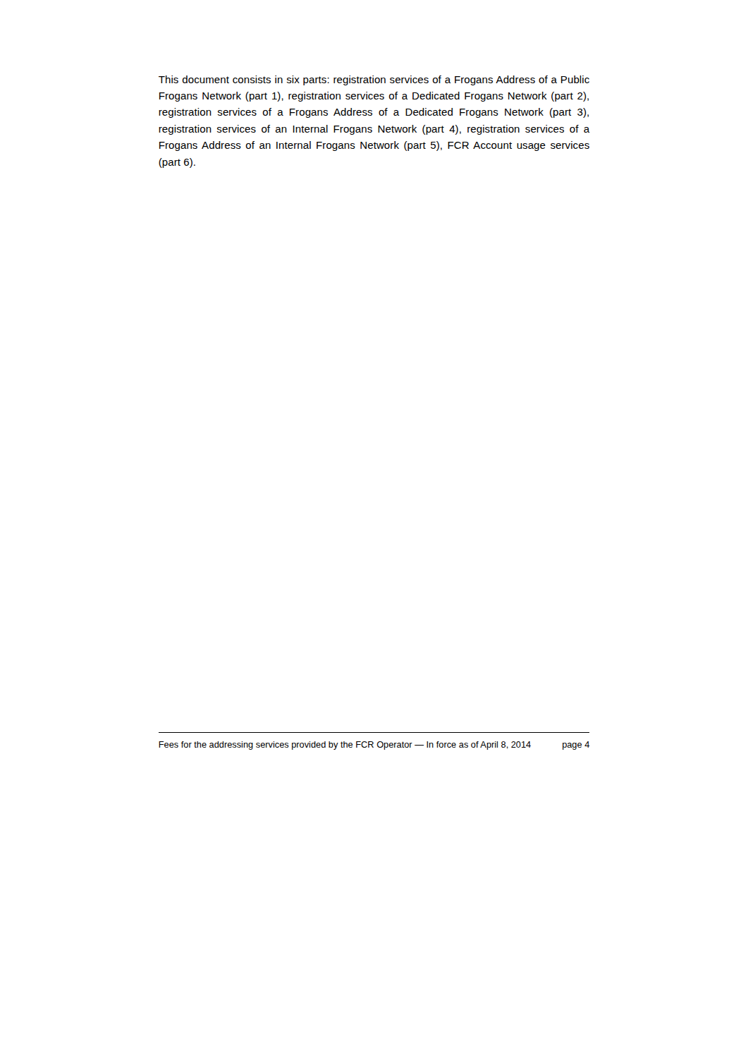This document consists in six parts: registration services of a Frogans Address of a Public Frogans Network (part 1), registration services of a Dedicated Frogans Network (part 2), registration services of a Frogans Address of a Dedicated Frogans Network (part 3), registration services of an Internal Frogans Network (part 4), registration services of a Frogans Address of an Internal Frogans Network (part 5), FCR Account usage services (part 6).
Fees for the addressing services provided by the FCR Operator — In force as of April 8, 2014
page 4